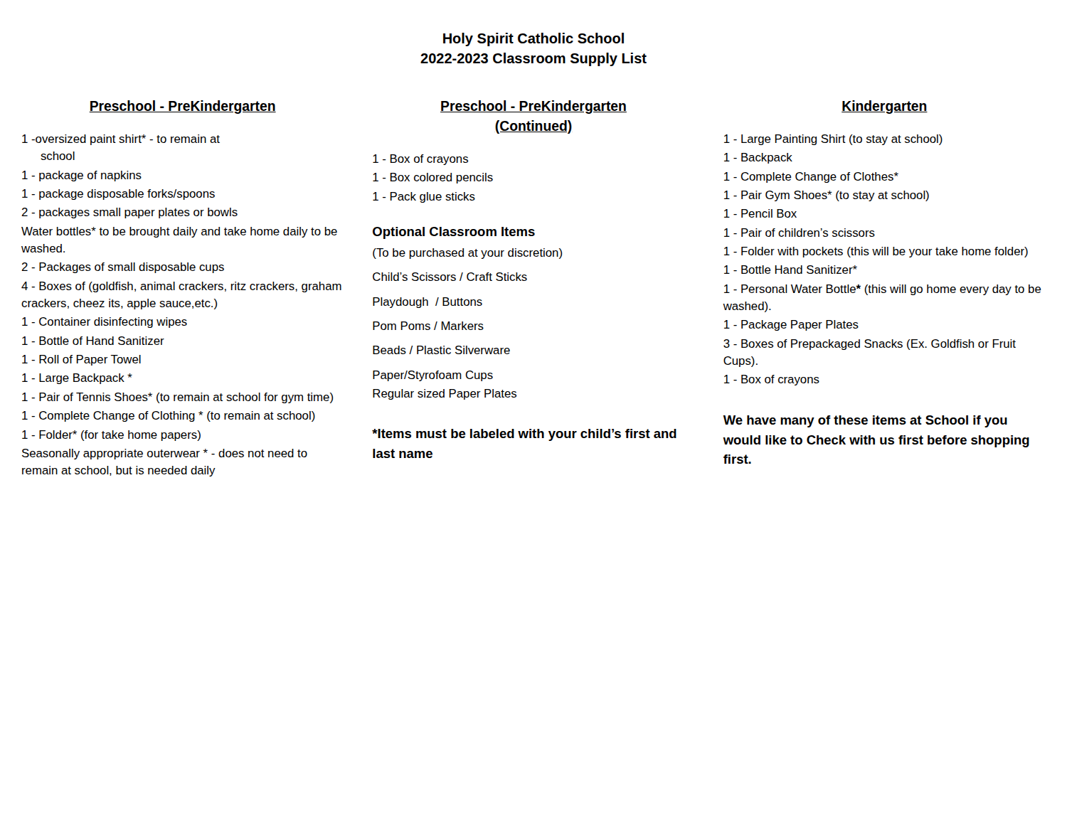Holy Spirit Catholic School
2022-2023 Classroom Supply List
Preschool - PreKindergarten
1 -oversized paint shirt* - to remain at
school
1 - package of napkins
1 - package disposable forks/spoons
2 - packages small paper plates or bowls
Water bottles* to be brought daily and take home daily to be washed.
2 - Packages of small disposable cups
4 - Boxes of (goldfish, animal crackers, ritz crackers, graham crackers, cheez its, apple sauce,etc.)
1 - Container disinfecting wipes
1 - Bottle of Hand Sanitizer
1 - Roll of Paper Towel
1 - Large Backpack *
1 - Pair of Tennis Shoes* (to remain at school for gym time)
1 - Complete Change of Clothing * (to remain at school)
1 - Folder* (for take home papers)
Seasonally appropriate outerwear * - does not need to remain at school, but is needed daily
Preschool - PreKindergarten
(Continued)
1 - Box of crayons
1 - Box colored pencils
1 - Pack glue sticks
Optional Classroom Items
(To be purchased at your discretion)
Child’s Scissors / Craft Sticks
Playdough / Buttons
Pom Poms / Markers
Beads / Plastic Silverware
Paper/Styrofoam Cups
Regular sized Paper Plates
*Items must be labeled with your child’s first and last name
Kindergarten
1 - Large Painting Shirt (to stay at school)
1 - Backpack
1 - Complete Change of Clothes*
1 - Pair Gym Shoes* (to stay at school)
1 - Pencil Box
1 - Pair of children’s scissors
1 - Folder with pockets (this will be your take home folder)
1 - Bottle Hand Sanitizer*
1 - Personal Water Bottle* (this will go home every day to be washed).
1 - Package Paper Plates
3 - Boxes of Prepackaged Snacks (Ex. Goldfish or Fruit Cups).
1 - Box of crayons
We have many of these items at School if you would like to Check with us first before shopping first.